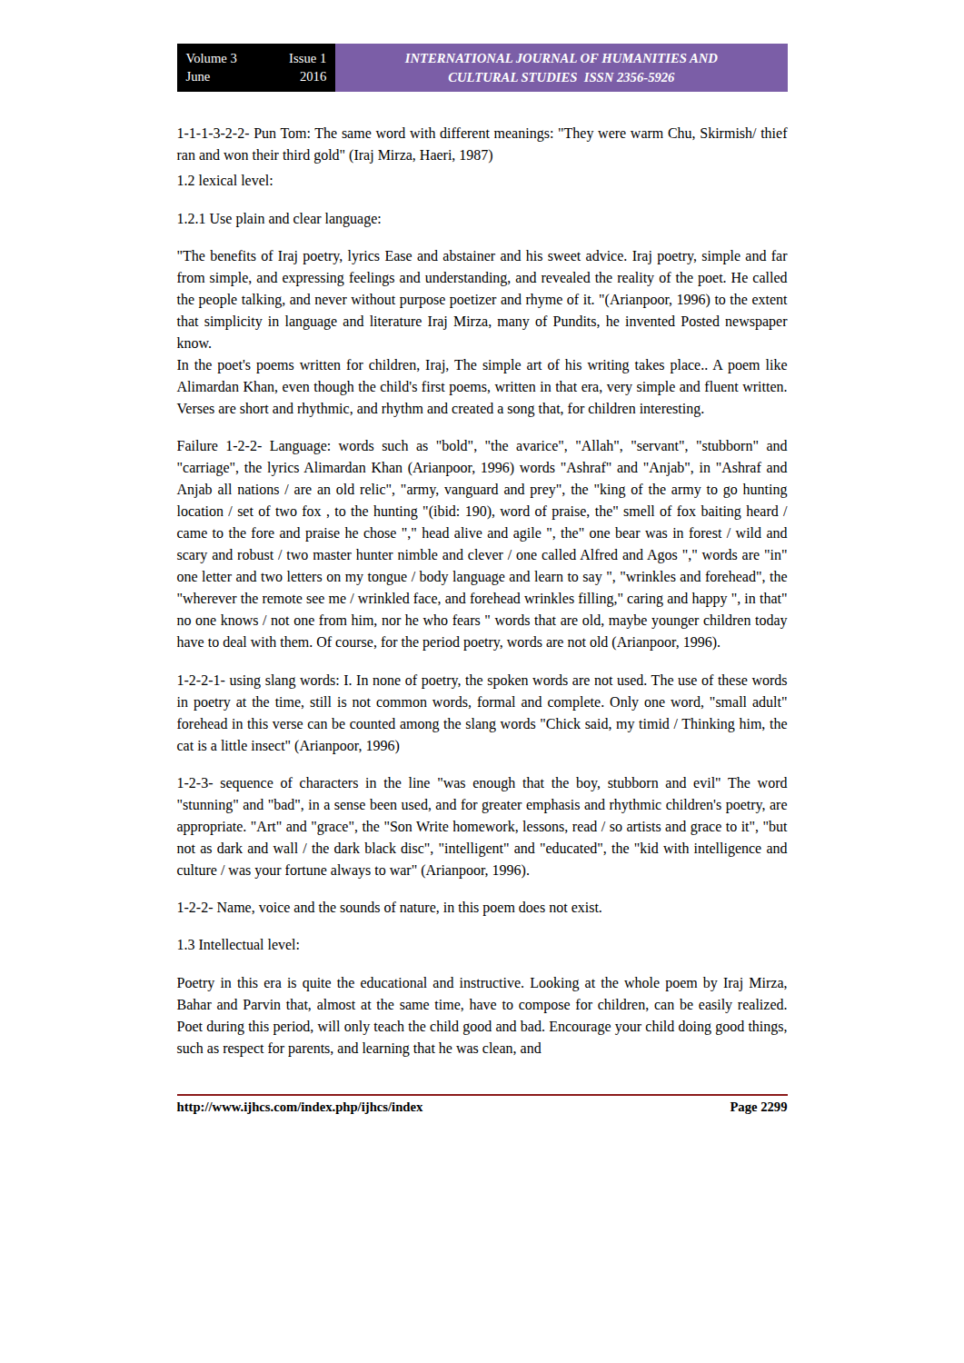Volume 3 Issue 1
June 2016
INTERNATIONAL JOURNAL OF HUMANITIES AND
CULTURAL STUDIES ISSN 2356-5926
1-1-1-3-2-2- Pun Tom: The same word with different meanings: "They were warm Chu, Skirmish/ thief ran and won their third gold" (Iraj Mirza, Haeri, 1987)
1.2 lexical level:
1.2.1 Use plain and clear language:
"The benefits of Iraj poetry, lyrics Ease and abstainer and his sweet advice. Iraj poetry, simple and far from simple, and expressing feelings and understanding, and revealed the reality of the poet. He called the people talking, and never without purpose poetizer and rhyme of it. "(Arianpoor, 1996) to the extent that simplicity in language and literature Iraj Mirza, many of Pundits, he invented Posted newspaper know.
In the poet's poems written for children, Iraj, The simple art of his writing takes place.. A poem like Alimardan Khan, even though the child's first poems, written in that era, very simple and fluent written. Verses are short and rhythmic, and rhythm and created a song that, for children interesting.
Failure 1-2-2- Language: words such as "bold", "the avarice", "Allah", "servant", "stubborn" and "carriage", the lyrics Alimardan Khan (Arianpoor, 1996) words "Ashraf" and "Anjab", in "Ashraf and Anjab all nations / are an old relic", "army, vanguard and prey", the "king of the army to go hunting location / set of two fox , to the hunting "(ibid: 190), word of praise, the" smell of fox baiting heard / came to the fore and praise he chose "," head alive and agile ", the" one bear was in forest / wild and scary and robust / two master hunter nimble and clever / one called Alfred and Agos "," words are "in" one letter and two letters on my tongue / body language and learn to say ", "wrinkles and forehead", the "wherever the remote see me / wrinkled face, and forehead wrinkles filling," caring and happy ", in that" no one knows / not one from him, nor he who fears " words that are old, maybe younger children today have to deal with them. Of course, for the period poetry, words are not old (Arianpoor, 1996).
1-2-2-1- using slang words: I. In none of poetry, the spoken words are not used. The use of these words in poetry at the time, still is not common words, formal and complete. Only one word, "small adult" forehead in this verse can be counted among the slang words "Chick said, my timid / Thinking him, the cat is a little insect" (Arianpoor, 1996)
1-2-3- sequence of characters in the line "was enough that the boy, stubborn and evil" The word "stunning" and "bad", in a sense been used, and for greater emphasis and rhythmic children's poetry, are appropriate. "Art" and "grace", the "Son Write homework, lessons, read / so artists and grace to it", "but not as dark and wall / the dark black disc", "intelligent" and "educated", the "kid with intelligence and culture / was your fortune always to war" (Arianpoor, 1996).
1-2-2- Name, voice and the sounds of nature, in this poem does not exist.
1.3 Intellectual level:
Poetry in this era is quite the educational and instructive. Looking at the whole poem by Iraj Mirza, Bahar and Parvin that, almost at the same time, have to compose for children, can be easily realized. Poet during this period, will only teach the child good and bad. Encourage your child doing good things, such as respect for parents, and learning that he was clean, and
http://www.ijhcs.com/index.php/ijhcs/index Page 2299